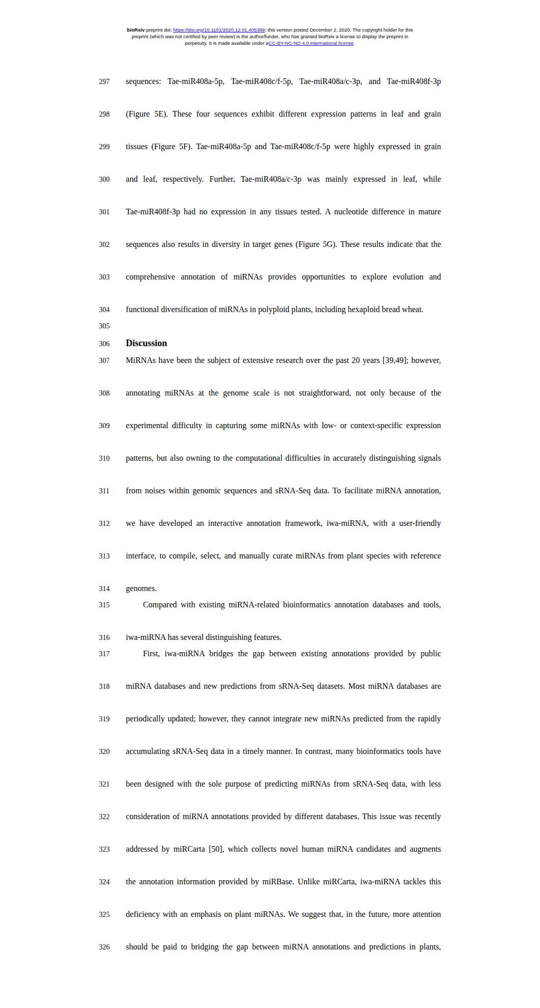bioRxiv preprint doi: https://doi.org/10.1101/2020.12.01.405399; this version posted December 2, 2020. The copyright holder for this
preprint (which was not certified by peer review) is the author/funder, who has granted bioRxiv a license to display the preprint in
perpetuity. It is made available under aCC-BY-NC-ND 4.0 International license.
297
sequences: Tae-miR408a-5p, Tae-miR408c/f-5p, Tae-miR408a/c-3p, and Tae-miR408f-3p
298
(Figure 5E). These four sequences exhibit different expression patterns in leaf and grain
299
tissues (Figure 5F). Tae-miR408a-5p and Tae-miR408c/f-5p were highly expressed in grain
300
and leaf, respectively. Further, Tae-miR408a/c-3p was mainly expressed in leaf, while
301
Tae-miR408f-3p had no expression in any tissues tested. A nucleotide difference in mature
302
sequences also results in diversity in target genes (Figure 5G). These results indicate that the
303
comprehensive annotation of miRNAs provides opportunities to explore evolution and
304
functional diversification of miRNAs in polyploid plants, including hexaploid bread wheat.
305
306
Discussion
307
MiRNAs have been the subject of extensive research over the past 20 years [39,49]; however,
308
annotating miRNAs at the genome scale is not straightforward, not only because of the
309
experimental difficulty in capturing some miRNAs with low- or context-specific expression
310
patterns, but also owning to the computational difficulties in accurately distinguishing signals
311
from noises within genomic sequences and sRNA-Seq data. To facilitate miRNA annotation,
312
we have developed an interactive annotation framework, iwa-miRNA, with a user-friendly
313
interface, to compile, select, and manually curate miRNAs from plant species with reference
314
genomes.
315
Compared with existing miRNA-related bioinformatics annotation databases and tools,
316
iwa-miRNA has several distinguishing features.
317
First, iwa-miRNA bridges the gap between existing annotations provided by public
318
miRNA databases and new predictions from sRNA-Seq datasets. Most miRNA databases are
319
periodically updated; however, they cannot integrate new miRNAs predicted from the rapidly
320
accumulating sRNA-Seq data in a timely manner. In contrast, many bioinformatics tools have
321
been designed with the sole purpose of predicting miRNAs from sRNA-Seq data, with less
322
consideration of miRNA annotations provided by different databases. This issue was recently
323
addressed by miRCarta [50], which collects novel human miRNA candidates and augments
324
the annotation information provided by miRBase. Unlike miRCarta, iwa-miRNA tackles this
325
deficiency with an emphasis on plant miRNAs. We suggest that, in the future, more attention
326
should be paid to bridging the gap between miRNA annotations and predictions in plants,